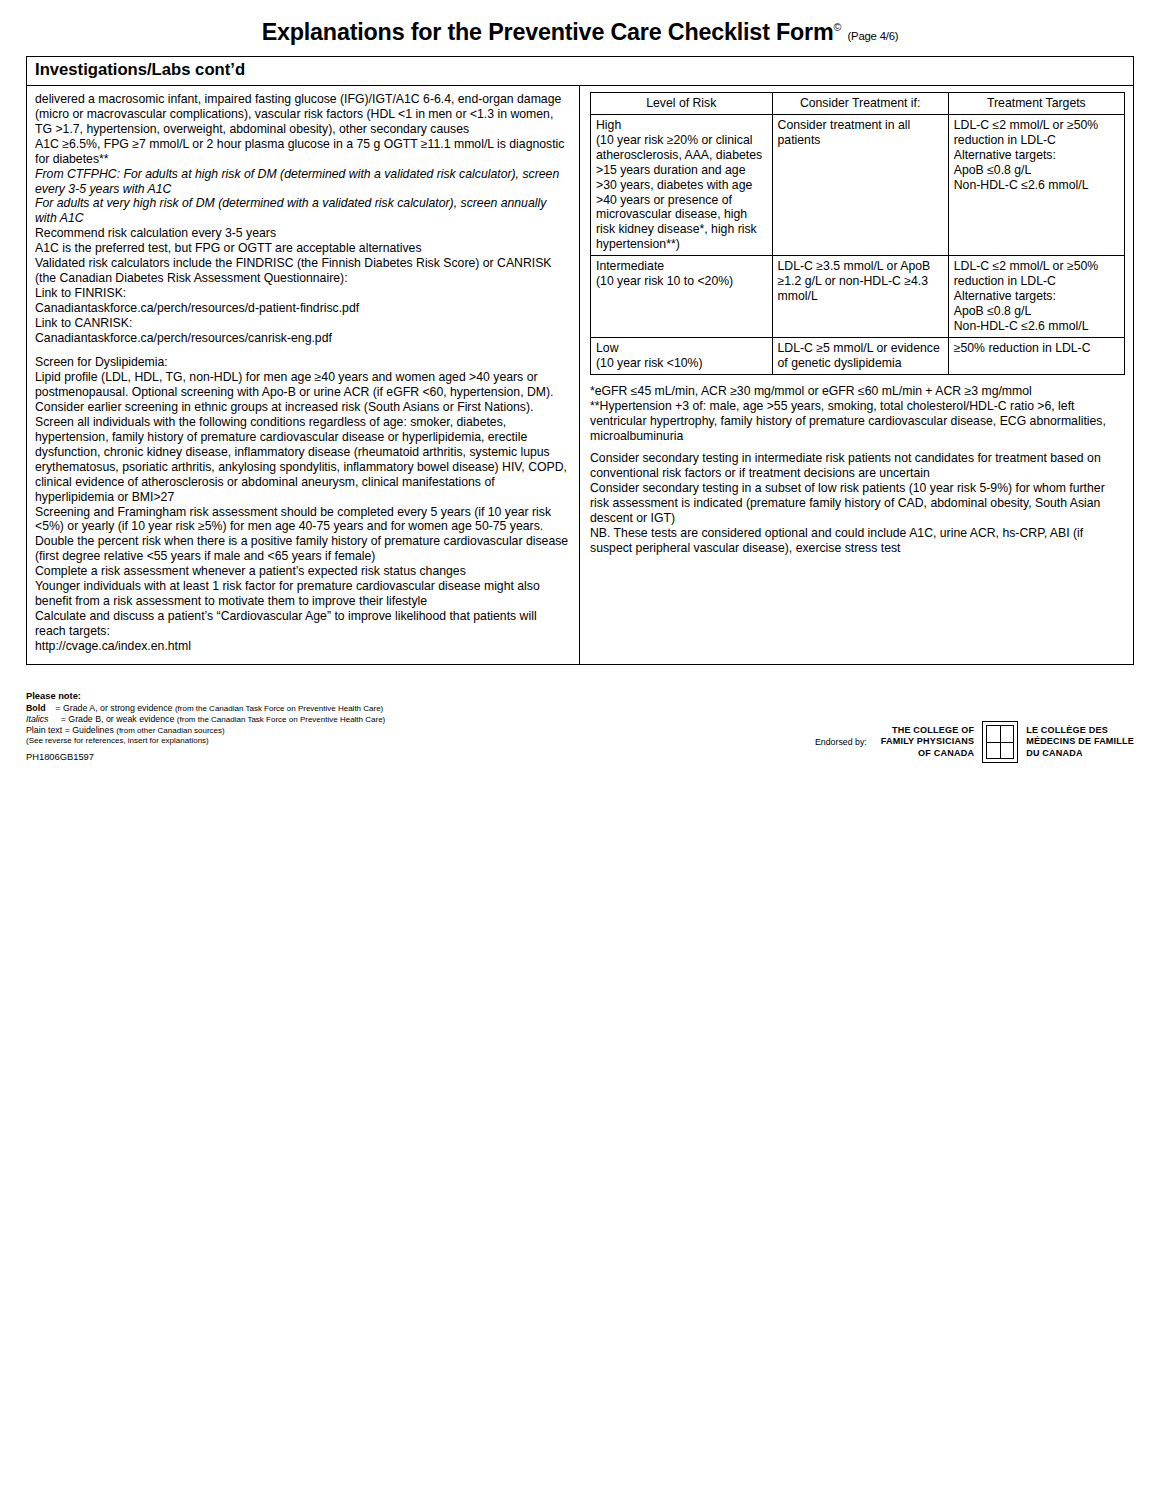Explanations for the Preventive Care Checklist Form© (Page 4/6)
Investigations/Labs cont’d
delivered a macrosomic infant, impaired fasting glucose (IFG)/IGT/A1C 6-6.4, end-organ damage (micro or macrovascular complications), vascular risk factors (HDL <1 in men or <1.3 in women, TG >1.7, hypertension, overweight, abdominal obesity), other secondary causes
A1C ≥6.5%, FPG ≥7 mmol/L or 2 hour plasma glucose in a 75 g OGTT ≥11.1 mmol/L is diagnostic for diabetes**
From CTFPHC: For adults at high risk of DM (determined with a validated risk calculator), screen every 3-5 years with A1C
For adults at very high risk of DM (determined with a validated risk calculator), screen annually with A1C
Recommend risk calculation every 3-5 years
A1C is the preferred test, but FPG or OGTT are acceptable alternatives
Validated risk calculators include the FINDRISC (the Finnish Diabetes Risk Score) or CANRISK (the Canadian Diabetes Risk Assessment Questionnaire):
Link to FINRISK:
Canadiantaskforce.ca/perch/resources/d-patient-findrisc.pdf
Link to CANRISK:
Canadiantaskforce.ca/perch/resources/canrisk-eng.pdf
Screen for Dyslipidemia:
Lipid profile (LDL, HDL, TG, non-HDL) for men age ≥40 years and women aged >40 years or postmenopausal. Optional screening with Apo-B or urine ACR (if eGFR <60, hypertension, DM).
Consider earlier screening in ethnic groups at increased risk (South Asians or First Nations). Screen all individuals with the following conditions regardless of age: smoker, diabetes, hypertension, family history of premature cardiovascular disease or hyperlipidemia, erectile dysfunction, chronic kidney disease, inflammatory disease (rheumatoid arthritis, systemic lupus erythematosus, psoriatic arthritis, ankylosing spondylitis, inflammatory bowel disease) HIV, COPD, clinical evidence of atherosclerosis or abdominal aneurysm, clinical manifestations of hyperlipidemia or BMI>27
Screening and Framingham risk assessment should be completed every 5 years (if 10 year risk <5%) or yearly (if 10 year risk ≥5%) for men age 40-75 years and for women age 50-75 years. Double the percent risk when there is a positive family history of premature cardiovascular disease (first degree relative <55 years if male and <65 years if female)
Complete a risk assessment whenever a patient’s expected risk status changes
Younger individuals with at least 1 risk factor for premature cardiovascular disease might also benefit from a risk assessment to motivate them to improve their lifestyle
Calculate and discuss a patient’s “Cardiovascular Age” to improve likelihood that patients will reach targets:
http://cvage.ca/index.en.html
| Level of Risk | Consider Treatment if: | Treatment Targets |
| --- | --- | --- |
| High (10 year risk ≥20% or clinical atherosclerosis, AAA, diabetes >15 years duration and age >30 years, diabetes with age >40 years or presence of microvascular disease, high risk kidney disease*, high risk hypertension**) | Consider treatment in all patients | LDL-C ≤2 mmol/L or ≥50% reduction in LDL-C Alternative targets: ApoB ≤0.8 g/L Non-HDL-C ≤2.6 mmol/L |
| Intermediate (10 year risk 10 to <20%) | LDL-C ≥3.5 mmol/L or ApoB ≥1.2 g/L or non-HDL-C ≥4.3 mmol/L | LDL-C ≤2 mmol/L or ≥50% reduction in LDL-C Alternative targets: ApoB ≤0.8 g/L Non-HDL-C ≤2.6 mmol/L |
| Low (10 year risk <10%) | LDL-C ≥5 mmol/L or evidence of genetic dyslipidemia | ≥50% reduction in LDL-C |
*eGFR ≤45 mL/min, ACR ≥30 mg/mmol or eGFR ≤60 mL/min + ACR ≥3 mg/mmol
**Hypertension +3 of: male, age >55 years, smoking, total cholesterol/HDL-C ratio >6, left ventricular hypertrophy, family history of premature cardiovascular disease, ECG abnormalities, microalbuminuria
Consider secondary testing in intermediate risk patients not candidates for treatment based on conventional risk factors or if treatment decisions are uncertain
Consider secondary testing in a subset of low risk patients (10 year risk 5-9%) for whom further risk assessment is indicated (premature family history of CAD, abdominal obesity, South Asian descent or IGT)
NB. These tests are considered optional and could include A1C, urine ACR, hs-CRP, ABI (if suspect peripheral vascular disease), exercise stress test
Please note:
Bold = Grade A, or strong evidence (from the Canadian Task Force on Preventive Health Care)
Italics = Grade B, or weak evidence (from the Canadian Task Force on Preventive Health Care)
Plain text = Guidelines (from other Canadian sources)
(See reverse for references, insert for explanations)
PH1806GB1597
Endorsed by:
THE COLLEGE OF
FAMILY PHYSICIANS
OF CANADA
LE COLLÈGE DES
MÉDECINS DE FAMILLE
DU CANADA